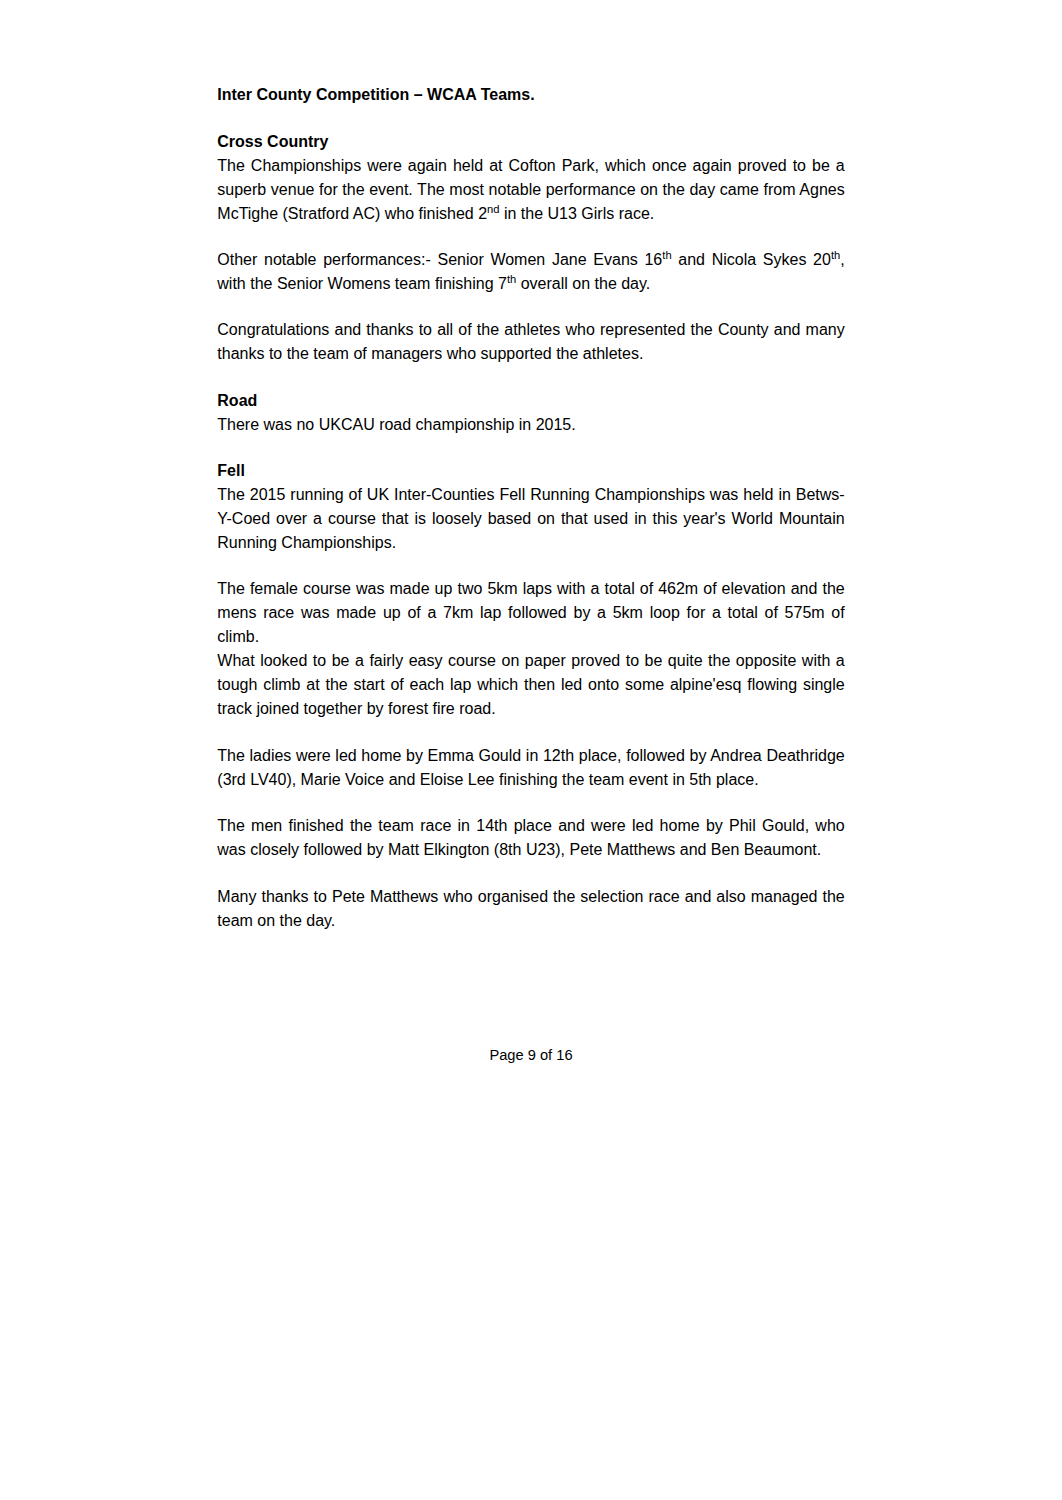Inter County Competition – WCAA Teams.
Cross Country
The Championships were again held at Cofton Park, which once again proved to be a superb venue for the event. The most notable performance on the day came from Agnes McTighe (Stratford AC) who finished 2nd in the U13 Girls race.
Other notable performances:- Senior Women Jane Evans 16th and Nicola Sykes 20th, with the Senior Womens team finishing 7th overall on the day.
Congratulations and thanks to all of the athletes who represented the County and many thanks to the team of managers who supported the athletes.
Road
There was no UKCAU road championship in 2015.
Fell
The 2015 running of UK Inter-Counties Fell Running Championships was held in Betws-Y-Coed over a course that is loosely based on that used in this year's World Mountain Running Championships.
The female course was made up two 5km laps with a total of 462m of elevation and the mens race was made up of a 7km lap followed by a 5km loop for a total of 575m of climb.
What looked to be a fairly easy course on paper proved to be quite the opposite with a tough climb at the start of each lap which then led onto some alpine'esq flowing single track joined together by forest fire road.
The ladies were led home by Emma Gould in 12th place, followed by Andrea Deathridge (3rd LV40), Marie Voice and Eloise Lee finishing the team event in 5th place.
The men finished the team race in 14th place and were led home by Phil Gould, who was closely followed by Matt Elkington (8th U23), Pete Matthews and Ben Beaumont.
Many thanks to Pete Matthews who organised the selection race and also managed the team on the day.
Page 9 of 16